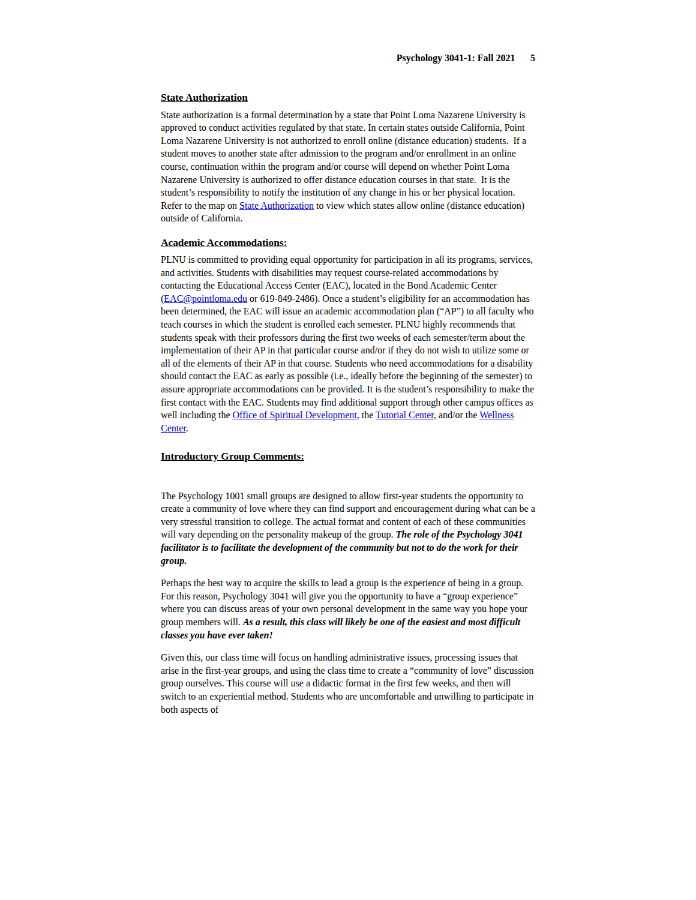Psychology 3041-1: Fall 20215
State Authorization
State authorization is a formal determination by a state that Point Loma Nazarene University is approved to conduct activities regulated by that state. In certain states outside California, Point Loma Nazarene University is not authorized to enroll online (distance education) students. If a student moves to another state after admission to the program and/or enrollment in an online course, continuation within the program and/or course will depend on whether Point Loma Nazarene University is authorized to offer distance education courses in that state. It is the student’s responsibility to notify the institution of any change in his or her physical location. Refer to the map on State Authorization to view which states allow online (distance education) outside of California.
Academic Accommodations:
PLNU is committed to providing equal opportunity for participation in all its programs, services, and activities. Students with disabilities may request course-related accommodations by contacting the Educational Access Center (EAC), located in the Bond Academic Center (EAC@pointloma.edu or 619-849-2486). Once a student’s eligibility for an accommodation has been determined, the EAC will issue an academic accommodation plan (“AP”) to all faculty who teach courses in which the student is enrolled each semester. PLNU highly recommends that students speak with their professors during the first two weeks of each semester/term about the implementation of their AP in that particular course and/or if they do not wish to utilize some or all of the elements of their AP in that course. Students who need accommodations for a disability should contact the EAC as early as possible (i.e., ideally before the beginning of the semester) to assure appropriate accommodations can be provided. It is the student’s responsibility to make the first contact with the EAC. Students may find additional support through other campus offices as well including the Office of Spiritual Development, the Tutorial Center, and/or the Wellness Center.
Introductory Group Comments:
The Psychology 1001 small groups are designed to allow first-year students the opportunity to create a community of love where they can find support and encouragement during what can be a very stressful transition to college. The actual format and content of each of these communities will vary depending on the personality makeup of the group. The role of the Psychology 3041 facilitator is to facilitate the development of the community but not to do the work for their group.
Perhaps the best way to acquire the skills to lead a group is the experience of being in a group. For this reason, Psychology 3041 will give you the opportunity to have a “group experience” where you can discuss areas of your own personal development in the same way you hope your group members will. As a result, this class will likely be one of the easiest and most difficult classes you have ever taken!
Given this, our class time will focus on handling administrative issues, processing issues that arise in the first-year groups, and using the class time to create a “community of love” discussion group ourselves. This course will use a didactic format in the first few weeks, and then will switch to an experiential method. Students who are uncomfortable and unwilling to participate in both aspects of